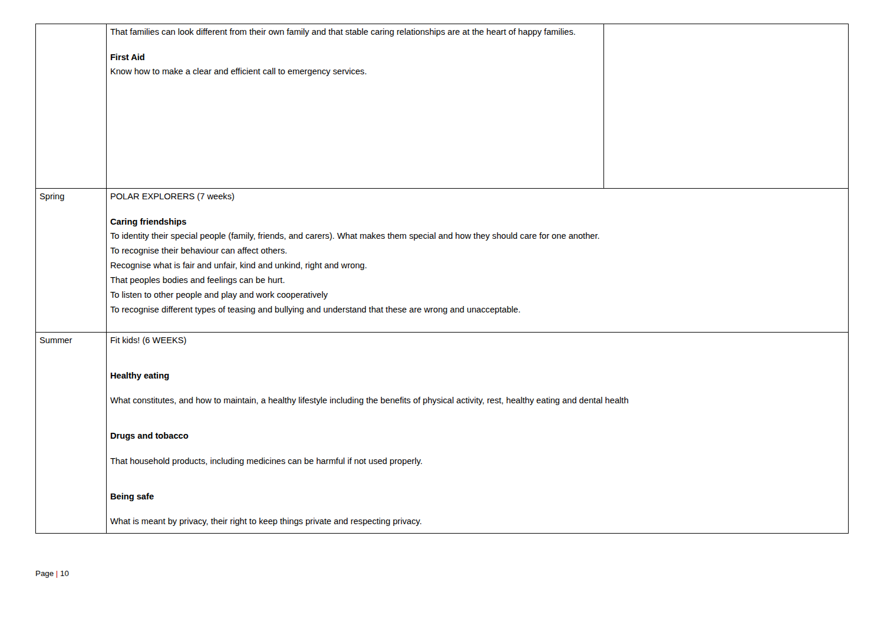| | That families can look different from their own family and that stable caring relationships are at the heart of happy families. First Aid Know how to make a clear and efficient call to emergency services. | |
| Spring | POLAR EXPLORERS (7 weeks) Caring friendships To identity their special people (family, friends, and carers). What makes them special and how they should care for one another. To recognise their behaviour can affect others. Recognise what is fair and unfair, kind and unkind, right and wrong. That peoples bodies and feelings can be hurt. To listen to other people and play and work cooperatively To recognise different types of teasing and bullying and understand that these are wrong and unacceptable. |
| Summer | Fit kids! (6 WEEKS) Healthy eating What constitutes, and how to maintain, a healthy lifestyle including the benefits of physical activity, rest, healthy eating and dental health Drugs and tobacco That household products, including medicines can be harmful if not used properly. Being safe What is meant by privacy, their right to keep things private and respecting privacy. |
Page | 10